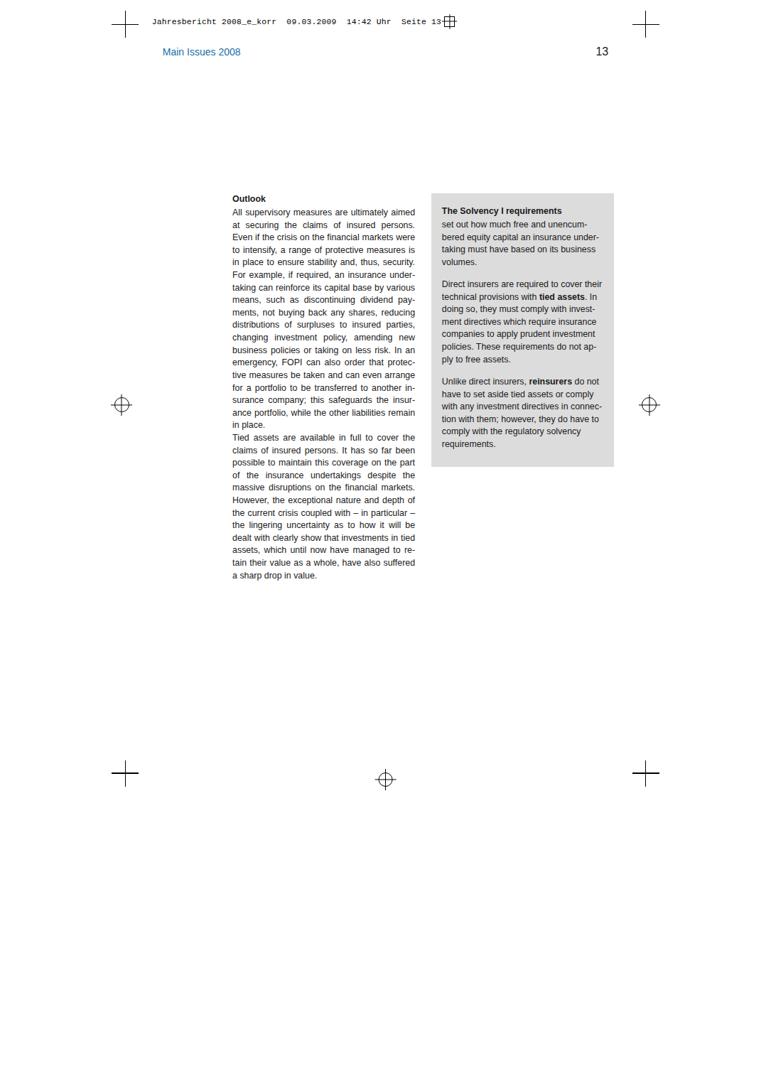Jahresbericht 2008_e_korr 09.03.2009 14:42 Uhr Seite 13
Main Issues 2008 13
Outlook
All supervisory measures are ultimately aimed at securing the claims of insured persons. Even if the crisis on the financial markets were to intensify, a range of protective measures is in place to ensure stability and, thus, security. For example, if required, an insurance undertaking can reinforce its capital base by various means, such as discontinuing dividend payments, not buying back any shares, reducing distributions of surpluses to insured parties, changing investment policy, amending new business policies or taking on less risk. In an emergency, FOPI can also order that protective measures be taken and can even arrange for a portfolio to be transferred to another insurance company; this safeguards the insurance portfolio, while the other liabilities remain in place.
Tied assets are available in full to cover the claims of insured persons. It has so far been possible to maintain this coverage on the part of the insurance undertakings despite the massive disruptions on the financial markets. However, the exceptional nature and depth of the current crisis coupled with – in particular – the lingering uncertainty as to how it will be dealt with clearly show that investments in tied assets, which until now have managed to retain their value as a whole, have also suffered a sharp drop in value.
The Solvency I requirements
set out how much free and unencumbered equity capital an insurance undertaking must have based on its business volumes.
Direct insurers are required to cover their technical provisions with tied assets. In doing so, they must comply with investment directives which require insurance companies to apply prudent investment policies. These requirements do not apply to free assets.
Unlike direct insurers, reinsurers do not have to set aside tied assets or comply with any investment directives in connection with them; however, they do have to comply with the regulatory solvency requirements.